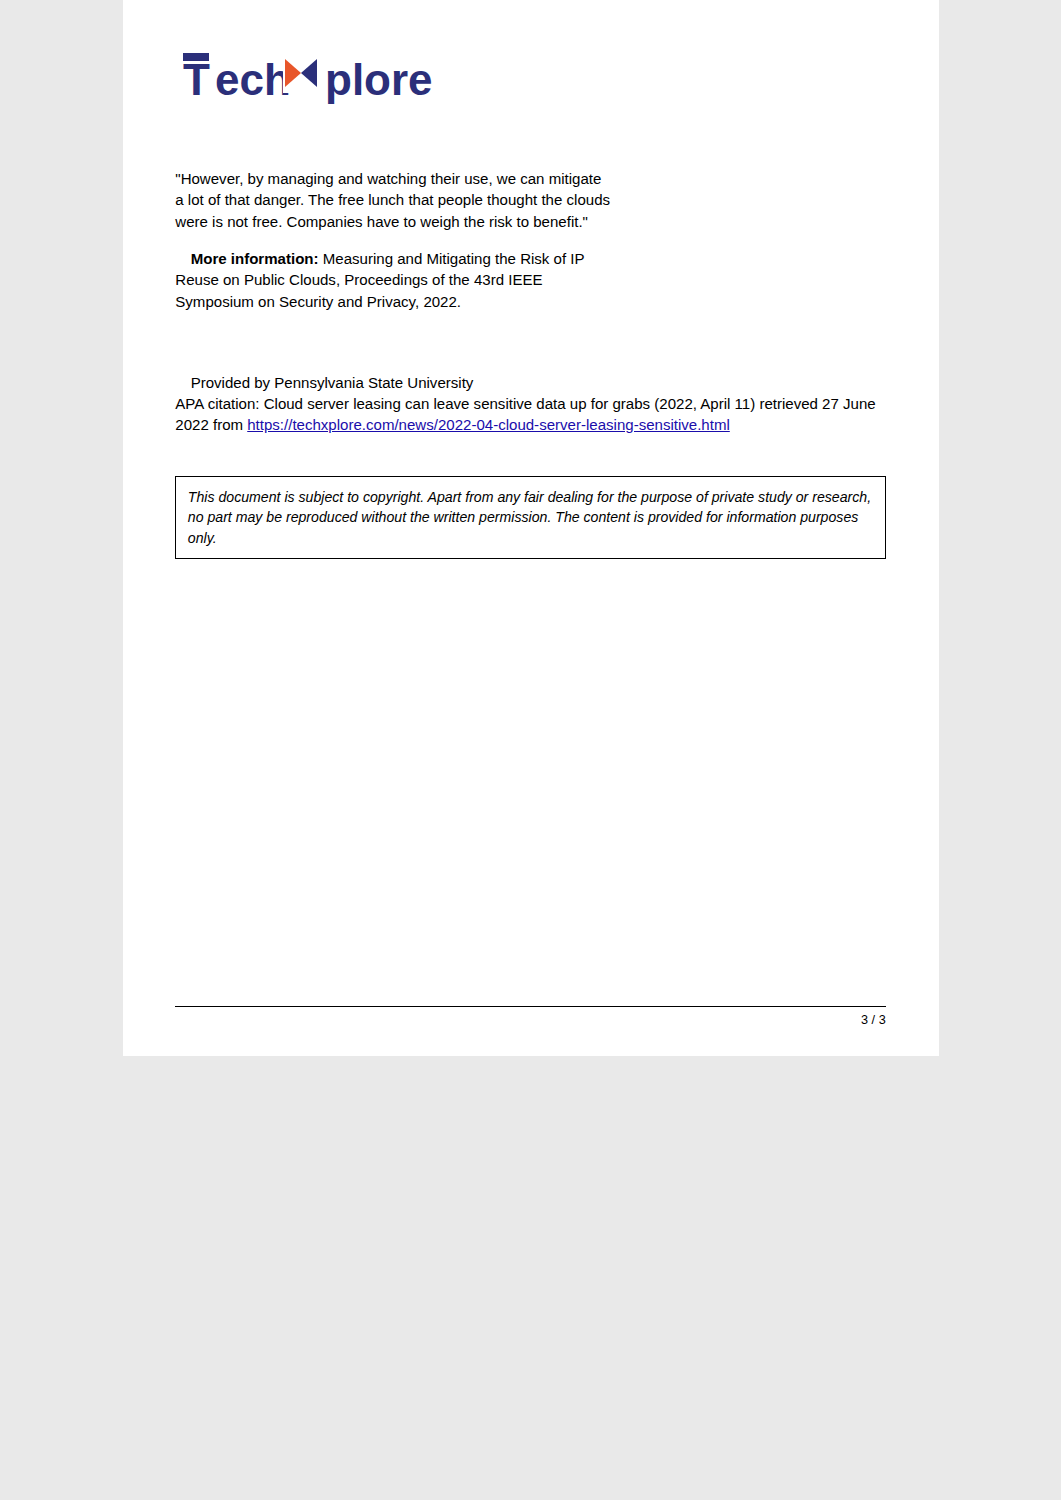T ech plore
"However, by managing and watching their use, we can mitigate a lot of that danger. The free lunch that people thought the clouds were is not free. Companies have to weigh the risk to benefit."
More information: Measuring and Mitigating the Risk of IP Reuse on Public Clouds, Proceedings of the 43rd IEEE Symposium on Security and Privacy, 2022.
Provided by Pennsylvania State University
APA citation: Cloud server leasing can leave sensitive data up for grabs (2022, April 11) retrieved 27 June 2022 from https://techxplore.com/news/2022-04-cloud-server-leasing-sensitive.html
This document is subject to copyright. Apart from any fair dealing for the purpose of private study or research, no part may be reproduced without the written permission. The content is provided for information purposes only.
3 / 3